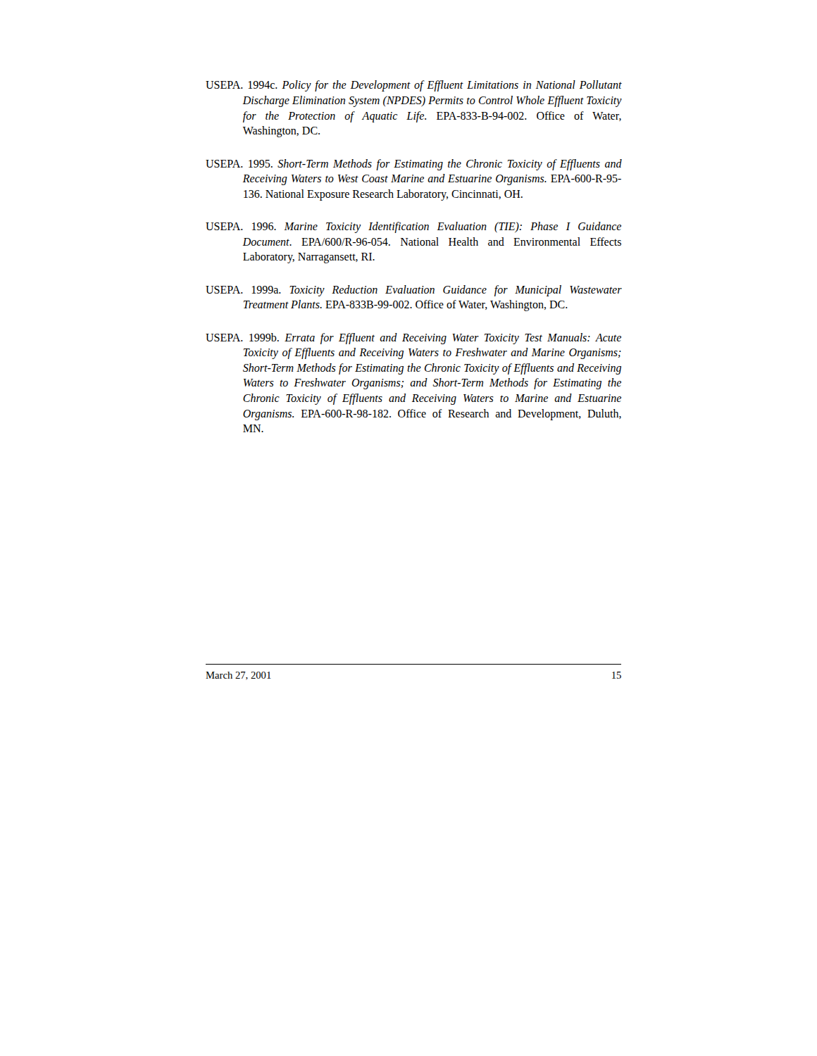USEPA. 1994c. Policy for the Development of Effluent Limitations in National Pollutant Discharge Elimination System (NPDES) Permits to Control Whole Effluent Toxicity for the Protection of Aquatic Life. EPA-833-B-94-002. Office of Water, Washington, DC.
USEPA. 1995. Short-Term Methods for Estimating the Chronic Toxicity of Effluents and Receiving Waters to West Coast Marine and Estuarine Organisms. EPA-600-R-95-136. National Exposure Research Laboratory, Cincinnati, OH.
USEPA. 1996. Marine Toxicity Identification Evaluation (TIE): Phase I Guidance Document. EPA/600/R-96-054. National Health and Environmental Effects Laboratory, Narragansett, RI.
USEPA. 1999a. Toxicity Reduction Evaluation Guidance for Municipal Wastewater Treatment Plants. EPA-833B-99-002. Office of Water, Washington, DC.
USEPA. 1999b. Errata for Effluent and Receiving Water Toxicity Test Manuals: Acute Toxicity of Effluents and Receiving Waters to Freshwater and Marine Organisms; Short-Term Methods for Estimating the Chronic Toxicity of Effluents and Receiving Waters to Freshwater Organisms; and Short-Term Methods for Estimating the Chronic Toxicity of Effluents and Receiving Waters to Marine and Estuarine Organisms. EPA-600-R-98-182. Office of Research and Development, Duluth, MN.
March 27, 2001 15